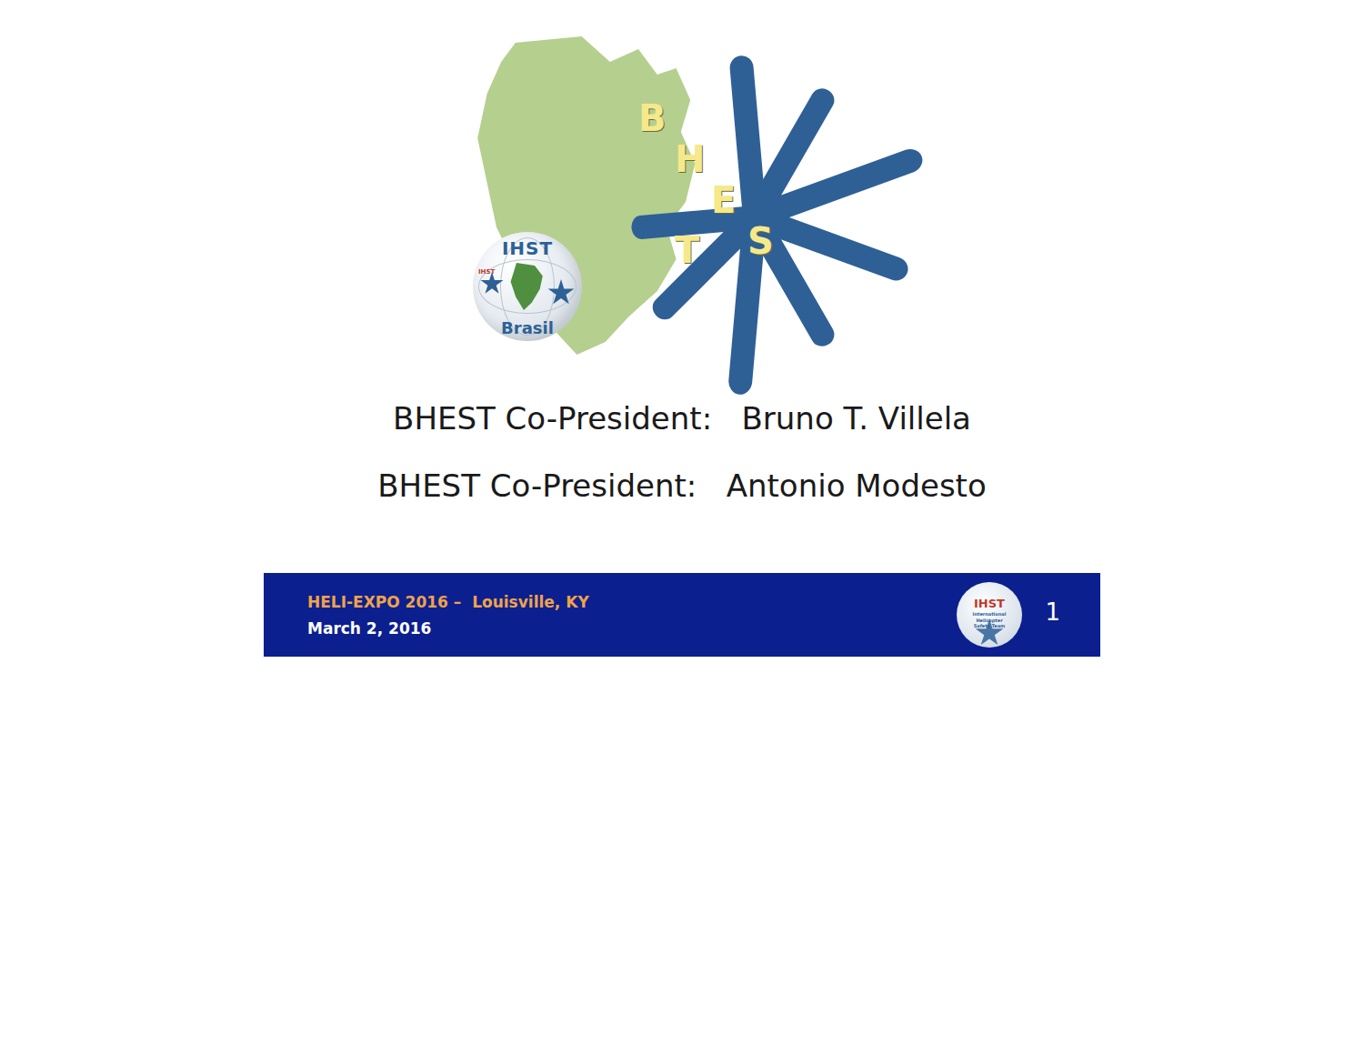B H E S T
IHST
IHST
Brasil
BHEST Co-President: Bruno T. Villela
BHEST Co-President: Antonio Modesto
HELI-EXPO 2016 – Louisville, KY
March 2, 2016
IHST
International
Helicopter
Safety Team
1